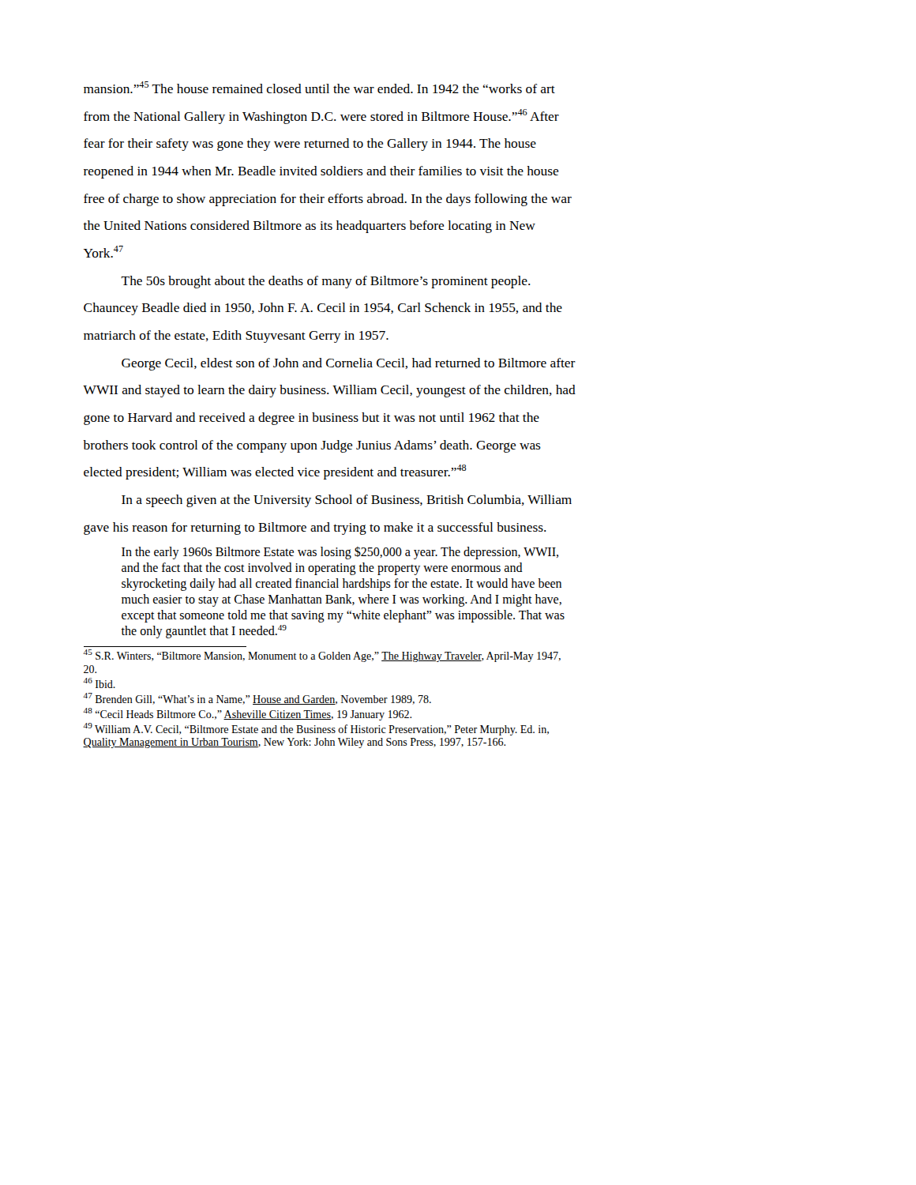mansion.”45 The house remained closed until the war ended. In 1942 the “works of art from the National Gallery in Washington D.C. were stored in Biltmore House.”46 After fear for their safety was gone they were returned to the Gallery in 1944. The house reopened in 1944 when Mr. Beadle invited soldiers and their families to visit the house free of charge to show appreciation for their efforts abroad. In the days following the war the United Nations considered Biltmore as its headquarters before locating in New York.47
The 50s brought about the deaths of many of Biltmore’s prominent people. Chauncey Beadle died in 1950, John F. A. Cecil in 1954, Carl Schenck in 1955, and the matriarch of the estate, Edith Stuyvesant Gerry in 1957.
George Cecil, eldest son of John and Cornelia Cecil, had returned to Biltmore after WWII and stayed to learn the dairy business. William Cecil, youngest of the children, had gone to Harvard and received a degree in business but it was not until 1962 that the brothers took control of the company upon Judge Junius Adams’ death. George was elected president; William was elected vice president and treasurer.”48
In a speech given at the University School of Business, British Columbia, William gave his reason for returning to Biltmore and trying to make it a successful business.
In the early 1960s Biltmore Estate was losing $250,000 a year. The depression, WWII, and the fact that the cost involved in operating the property were enormous and skyrocketing daily had all created financial hardships for the estate. It would have been much easier to stay at Chase Manhattan Bank, where I was working. And I might have, except that someone told me that saving my “white elephant” was impossible. That was the only gauntlet that I needed.49
45 S.R. Winters, “Biltmore Mansion, Monument to a Golden Age,” The Highway Traveler, April-May 1947, 20.
46 Ibid.
47 Brenden Gill, “What’s in a Name,” House and Garden, November 1989, 78.
48 “Cecil Heads Biltmore Co.,” Asheville Citizen Times, 19 January 1962.
49 William A.V. Cecil, “Biltmore Estate and the Business of Historic Preservation,” Peter Murphy. Ed. in, Quality Management in Urban Tourism, New York: John Wiley and Sons Press, 1997, 157-166.